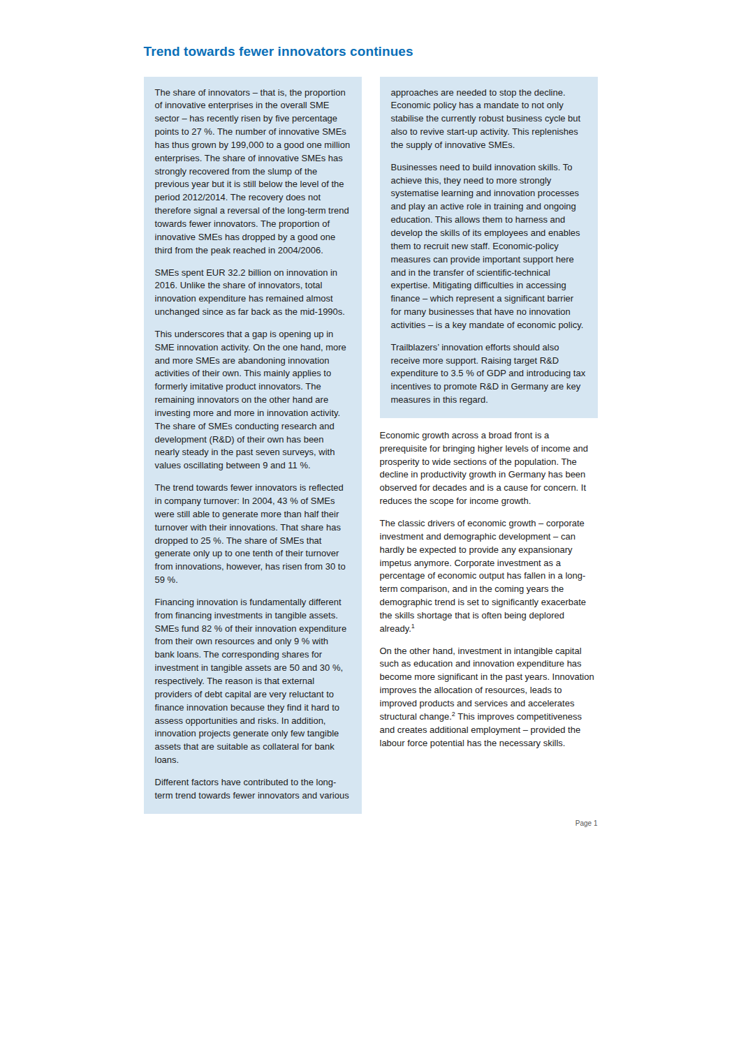Trend towards fewer innovators continues
The share of innovators – that is, the proportion of innovative enterprises in the overall SME sector – has recently risen by five percentage points to 27 %. The number of innovative SMEs has thus grown by 199,000 to a good one million enterprises. The share of innovative SMEs has strongly recovered from the slump of the previous year but it is still below the level of the period 2012/2014. The recovery does not therefore signal a reversal of the long-term trend towards fewer innovators. The proportion of innovative SMEs has dropped by a good one third from the peak reached in 2004/2006.
SMEs spent EUR 32.2 billion on innovation in 2016. Unlike the share of innovators, total innovation expenditure has remained almost unchanged since as far back as the mid-1990s.
This underscores that a gap is opening up in SME innovation activity. On the one hand, more and more SMEs are abandoning innovation activities of their own. This mainly applies to formerly imitative product innovators. The remaining innovators on the other hand are investing more and more in innovation activity. The share of SMEs conducting research and development (R&D) of their own has been nearly steady in the past seven surveys, with values oscillating between 9 and 11 %.
The trend towards fewer innovators is reflected in company turnover: In 2004, 43 % of SMEs were still able to generate more than half their turnover with their innovations. That share has dropped to 25 %. The share of SMEs that generate only up to one tenth of their turnover from innovations, however, has risen from 30 to 59 %.
Financing innovation is fundamentally different from financing investments in tangible assets. SMEs fund 82 % of their innovation expenditure from their own resources and only 9 % with bank loans. The corresponding shares for investment in tangible assets are 50 and 30 %, respectively. The reason is that external providers of debt capital are very reluctant to finance innovation because they find it hard to assess opportunities and risks. In addition, innovation projects generate only few tangible assets that are suitable as collateral for bank loans.
Different factors have contributed to the long-term trend towards fewer innovators and various
approaches are needed to stop the decline. Economic policy has a mandate to not only stabilise the currently robust business cycle but also to revive start-up activity. This replenishes the supply of innovative SMEs.
Businesses need to build innovation skills. To achieve this, they need to more strongly systematise learning and innovation processes and play an active role in training and ongoing education. This allows them to harness and develop the skills of its employees and enables them to recruit new staff. Economic-policy measures can provide important support here and in the transfer of scientific-technical expertise. Mitigating difficulties in accessing finance – which represent a significant barrier for many businesses that have no innovation activities – is a key mandate of economic policy.
Trailblazers’ innovation efforts should also receive more support. Raising target R&D expenditure to 3.5 % of GDP and introducing tax incentives to promote R&D in Germany are key measures in this regard.
Economic growth across a broad front is a prerequisite for bringing higher levels of income and prosperity to wide sections of the population. The decline in productivity growth in Germany has been observed for decades and is a cause for concern. It reduces the scope for income growth.
The classic drivers of economic growth – corporate investment and demographic development – can hardly be expected to provide any expansionary impetus anymore. Corporate investment as a percentage of economic output has fallen in a long-term comparison, and in the coming years the demographic trend is set to significantly exacerbate the skills shortage that is often being deplored already.1
On the other hand, investment in intangible capital such as education and innovation expenditure has become more significant in the past years. Innovation improves the allocation of resources, leads to improved products and services and accelerates structural change.2 This improves competitiveness and creates additional employment – provided the labour force potential has the necessary skills.
Page 1